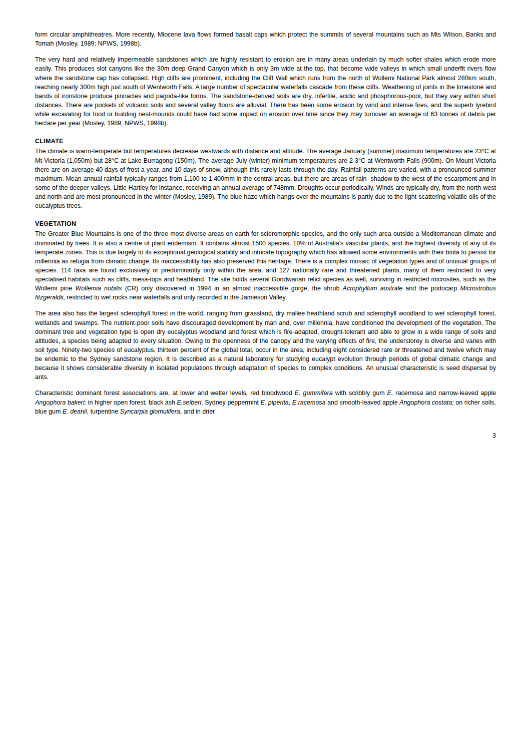form circular amphitheatres. More recently, Miocene lava flows formed basalt caps which protect the summits of several mountains such as Mts Wilson, Banks and Tomah (Mosley, 1989; NPWS, 1998b).
The very hard and relatively impermeable sandstones which are highly resistant to erosion are in many areas underlain by much softer shales which erode more easily. This produces slot canyons like the 30m deep Grand Canyon which is only 3m wide at the top, that become wide valleys in which small underfit rivers flow where the sandstone cap has collapsed. High cliffs are prominent, including the Cliff Wall which runs from the north of Wollemi National Park almost 280km south, reaching nearly 300m high just south of Wentworth Falls. A large number of spectacular waterfalls cascade from these cliffs. Weathering of joints in the limestone and bands of ironstone produce pinnacles and pagoda-like forms. The sandstone-derived soils are dry, infertile, acidic and phosphorous-poor, but they vary within short distances. There are pockets of volcanic soils and several valley floors are alluvial. There has been some erosion by wind and intense fires, and the superb lyrebird while excavating for food or building nest-mounds could have had some impact on erosion over time since they may turnover an average of 63 tonnes of debris per hectare per year (Mosley, 1989; NPWS, 1998b).
CLIMATE
The climate is warm-temperate but temperatures decrease westwards with distance and altitude. The average January (summer) maximum temperatures are 23°C at Mt Victoria (1,050m) but 28°C at Lake Burragong (150m). The average July (winter) minimum temperatures are 2-3°C at Wentworth Falls (900m). On Mount Victoria there are on average 40 days of frost a year, and 10 days of snow, although this rarely lasts through the day. Rainfall patterns are varied, with a pronounced summer maximum. Mean annual rainfall typically ranges from 1,100 to 1,400mm in the central areas, but there are areas of rain- shadow to the west of the escarpment and in some of the deeper valleys, Little Hartley for instance, receiving an annual average of 748mm. Droughts occur periodically. Winds are typically dry, from the north-west and north and are most pronounced in the winter (Mosley, 1989). The blue haze which hangs over the mountains is partly due to the light-scattering volatile oils of the eucalyptus trees.
VEGETATION
The Greater Blue Mountains is one of the three most diverse areas on earth for scleromorphic species, and the only such area outside a Mediterranean climate and dominated by trees. It is also a centre of plant endemism. It contains almost 1500 species, 10% of Australia's vascular plants, and the highest diversity of any of its temperate zones. This is due largely to its exceptional geological stability and intricate topography which has allowed some environments with their biota to persist for millennia as refugia from climatic change. Its inaccessibility has also preserved this heritage. There is a complex mosaic of vegetation types and of unusual groups of species. 114 taxa are found exclusively or predominantly only within the area, and 127 nationally rare and threatened plants, many of them restricted to very specialised habitats such as cliffs, mesa-tops and heathland. The site holds several Gondwanan relict species as well, surviving in restricted microsites, such as the Wollemi pine Wollemia nobilis (CR) only discovered in 1994 in an almost inaccessible gorge, the shrub Acrophyllum australe and the podocarp Microstrobus fitzgeraldii, restricted to wet rocks near waterfalls and only recorded in the Jamieson Valley.
The area also has the largest sclerophyll forest in the world, ranging from grassland, dry mallee heathland scrub and sclerophyll woodland to wet sclerophyll forest, wetlands and swamps. The nutrient-poor soils have discouraged development by man and, over millennia, have conditioned the development of the vegetation. The dominant tree and vegetation type is open dry eucalyptus woodland and forest which is fire-adapted, drought-tolerant and able to grow in a wide range of soils and altitudes, a species being adapted to every situation. Owing to the openness of the canopy and the varying effects of fire, the understorey is diverse and varies with soil type. Ninety-two species of eucalyptus, thirteen percent of the global total, occur in the area, including eight considered rare or threatened and twelve which may be endemic to the Sydney sandstone region. It is described as a natural laboratory for studying eucalypt evolution through periods of global climatic change and because it shows considerable diversity in isolated populations through adaptation of species to complex conditions. An unusual characteristic is seed dispersal by ants.
Characteristic dominant forest associations are, at lower and wetter levels, red bloodwood E. gummifera with scribbly gum E. racemosa and narrow-leaved apple Angophora bakeri; in higher open forest, black ash E.seiberi, Sydney peppermint E. piperita, E.racemosa and smooth-leaved apple Angophora costata; on richer soils, blue gum E. deanii, turpentine Syncarpia glomulifera, and in drier
3